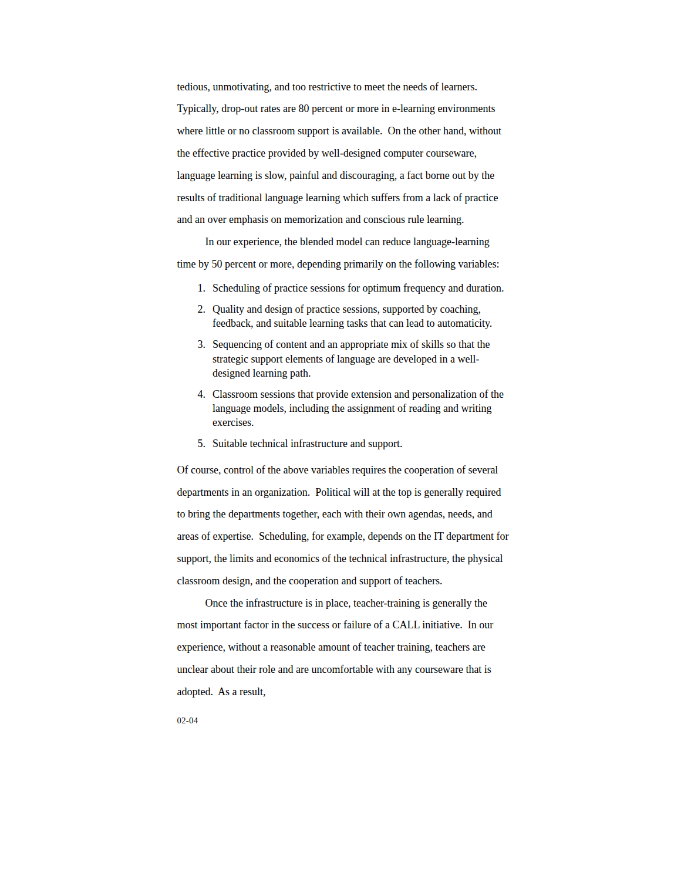tedious, unmotivating, and too restrictive to meet the needs of learners. Typically, drop-out rates are 80 percent or more in e-learning environments where little or no classroom support is available. On the other hand, without the effective practice provided by well-designed computer courseware, language learning is slow, painful and discouraging, a fact borne out by the results of traditional language learning which suffers from a lack of practice and an over emphasis on memorization and conscious rule learning.
In our experience, the blended model can reduce language-learning time by 50 percent or more, depending primarily on the following variables:
Scheduling of practice sessions for optimum frequency and duration.
Quality and design of practice sessions, supported by coaching, feedback, and suitable learning tasks that can lead to automaticity.
Sequencing of content and an appropriate mix of skills so that the strategic support elements of language are developed in a well-designed learning path.
Classroom sessions that provide extension and personalization of the language models, including the assignment of reading and writing exercises.
Suitable technical infrastructure and support.
Of course, control of the above variables requires the cooperation of several departments in an organization. Political will at the top is generally required to bring the departments together, each with their own agendas, needs, and areas of expertise. Scheduling, for example, depends on the IT department for support, the limits and economics of the technical infrastructure, the physical classroom design, and the cooperation and support of teachers.
Once the infrastructure is in place, teacher-training is generally the most important factor in the success or failure of a CALL initiative. In our experience, without a reasonable amount of teacher training, teachers are unclear about their role and are uncomfortable with any courseware that is adopted. As a result,
02-04